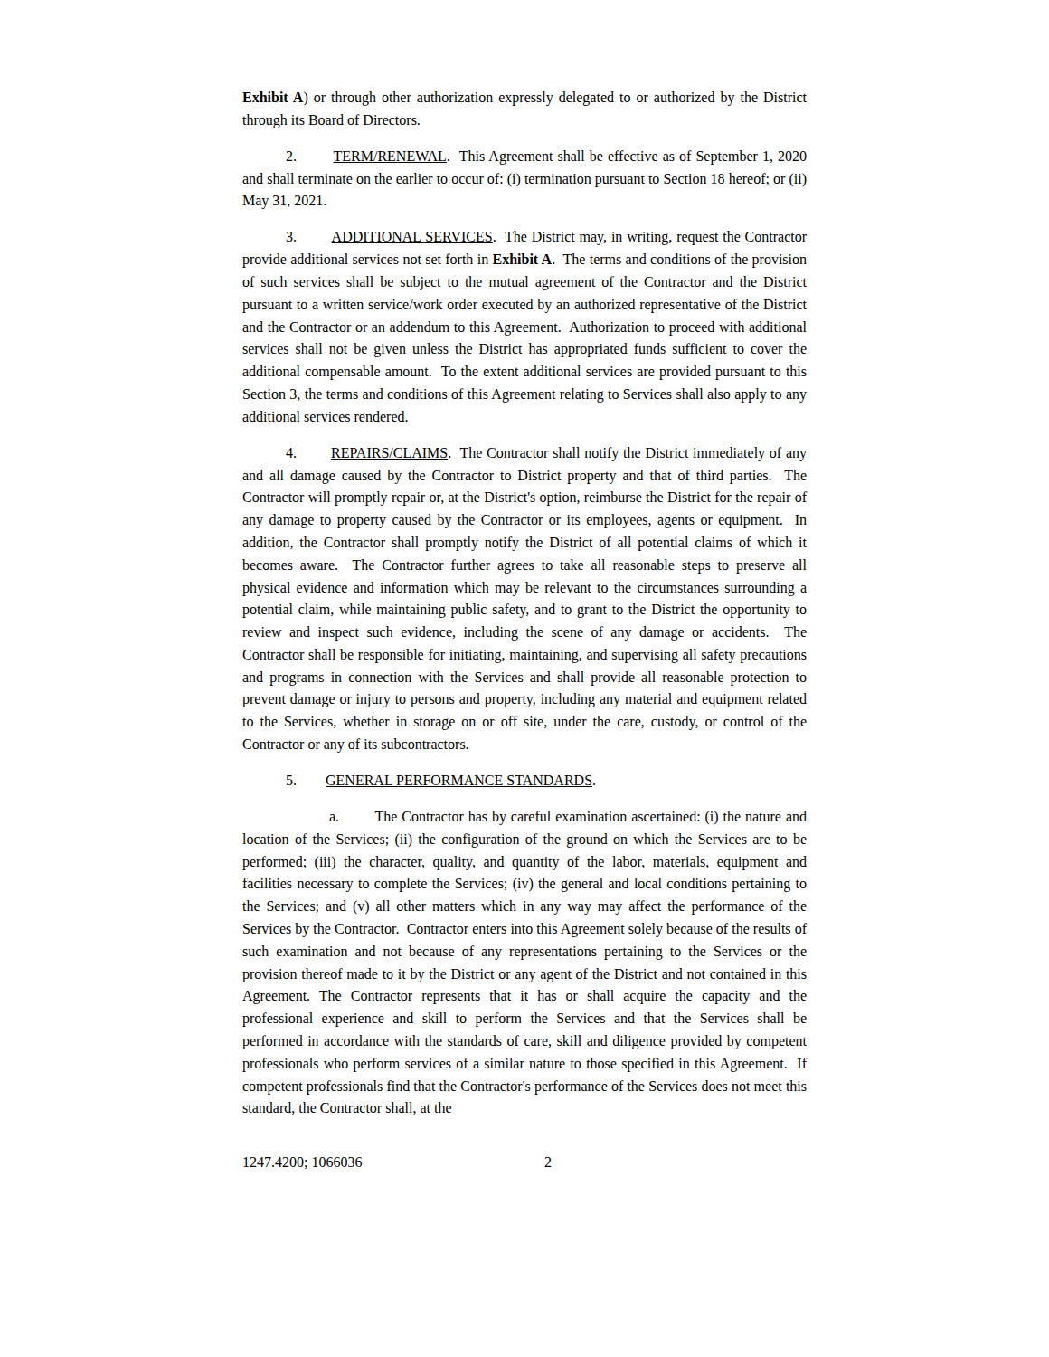Exhibit A) or through other authorization expressly delegated to or authorized by the District through its Board of Directors.
2. TERM/RENEWAL. This Agreement shall be effective as of September 1, 2020 and shall terminate on the earlier to occur of: (i) termination pursuant to Section 18 hereof; or (ii) May 31, 2021.
3. ADDITIONAL SERVICES. The District may, in writing, request the Contractor provide additional services not set forth in Exhibit A. The terms and conditions of the provision of such services shall be subject to the mutual agreement of the Contractor and the District pursuant to a written service/work order executed by an authorized representative of the District and the Contractor or an addendum to this Agreement. Authorization to proceed with additional services shall not be given unless the District has appropriated funds sufficient to cover the additional compensable amount. To the extent additional services are provided pursuant to this Section 3, the terms and conditions of this Agreement relating to Services shall also apply to any additional services rendered.
4. REPAIRS/CLAIMS. The Contractor shall notify the District immediately of any and all damage caused by the Contractor to District property and that of third parties. The Contractor will promptly repair or, at the District's option, reimburse the District for the repair of any damage to property caused by the Contractor or its employees, agents or equipment. In addition, the Contractor shall promptly notify the District of all potential claims of which it becomes aware. The Contractor further agrees to take all reasonable steps to preserve all physical evidence and information which may be relevant to the circumstances surrounding a potential claim, while maintaining public safety, and to grant to the District the opportunity to review and inspect such evidence, including the scene of any damage or accidents. The Contractor shall be responsible for initiating, maintaining, and supervising all safety precautions and programs in connection with the Services and shall provide all reasonable protection to prevent damage or injury to persons and property, including any material and equipment related to the Services, whether in storage on or off site, under the care, custody, or control of the Contractor or any of its subcontractors.
5. GENERAL PERFORMANCE STANDARDS.
a. The Contractor has by careful examination ascertained: (i) the nature and location of the Services; (ii) the configuration of the ground on which the Services are to be performed; (iii) the character, quality, and quantity of the labor, materials, equipment and facilities necessary to complete the Services; (iv) the general and local conditions pertaining to the Services; and (v) all other matters which in any way may affect the performance of the Services by the Contractor. Contractor enters into this Agreement solely because of the results of such examination and not because of any representations pertaining to the Services or the provision thereof made to it by the District or any agent of the District and not contained in this Agreement. The Contractor represents that it has or shall acquire the capacity and the professional experience and skill to perform the Services and that the Services shall be performed in accordance with the standards of care, skill and diligence provided by competent professionals who perform services of a similar nature to those specified in this Agreement. If competent professionals find that the Contractor's performance of the Services does not meet this standard, the Contractor shall, at the
1247.4200; 1066036 2